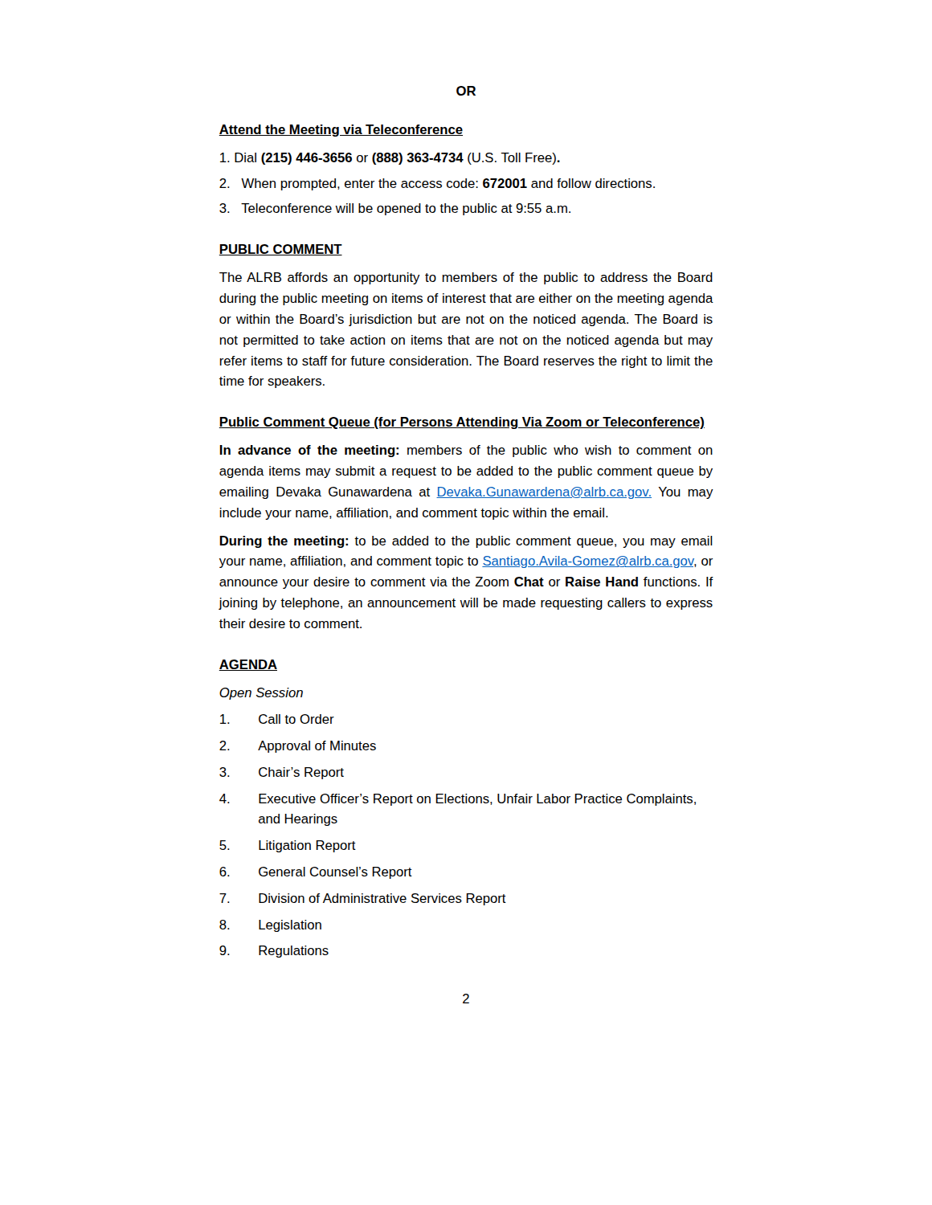OR
Attend the Meeting via Teleconference
1. Dial (215) 446-3656 or (888) 363-4734 (U.S. Toll Free).
2. When prompted, enter the access code: 672001 and follow directions.
3. Teleconference will be opened to the public at 9:55 a.m.
PUBLIC COMMENT
The ALRB affords an opportunity to members of the public to address the Board during the public meeting on items of interest that are either on the meeting agenda or within the Board’s jurisdiction but are not on the noticed agenda. The Board is not permitted to take action on items that are not on the noticed agenda but may refer items to staff for future consideration. The Board reserves the right to limit the time for speakers.
Public Comment Queue (for Persons Attending Via Zoom or Teleconference)
In advance of the meeting: members of the public who wish to comment on agenda items may submit a request to be added to the public comment queue by emailing Devaka Gunawardena at Devaka.Gunawardena@alrb.ca.gov. You may include your name, affiliation, and comment topic within the email.
During the meeting: to be added to the public comment queue, you may email your name, affiliation, and comment topic to Santiago.Avila-Gomez@alrb.ca.gov, or announce your desire to comment via the Zoom Chat or Raise Hand functions. If joining by telephone, an announcement will be made requesting callers to express their desire to comment.
AGENDA
Open Session
| 1. | Call to Order |
| 2. | Approval of Minutes |
| 3. | Chair’s Report |
| 4. | Executive Officer’s Report on Elections, Unfair Labor Practice Complaints, and Hearings |
| 5. | Litigation Report |
| 6. | General Counsel’s Report |
| 7. | Division of Administrative Services Report |
| 8. | Legislation |
| 9. | Regulations |
2